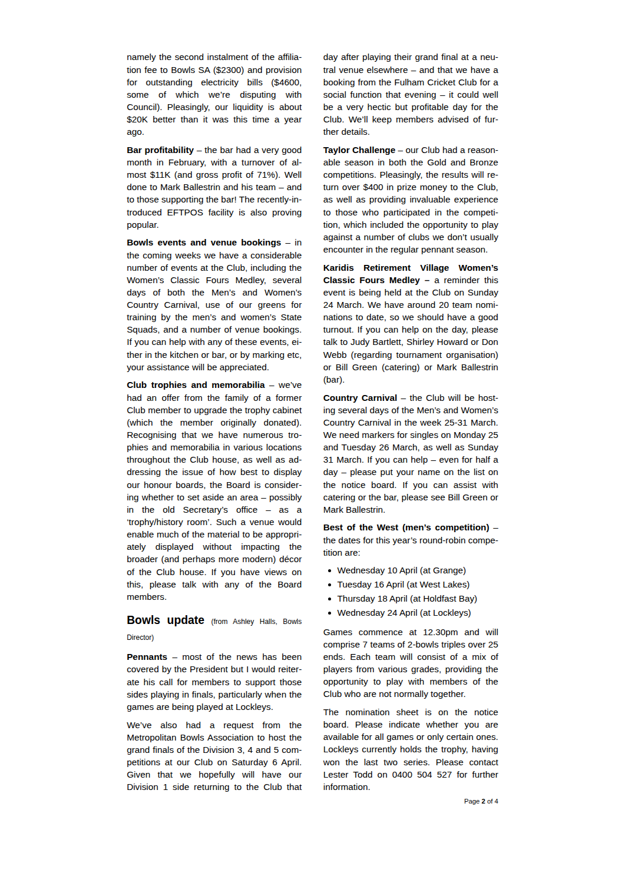namely the second instalment of the affiliation fee to Bowls SA ($2300) and provision for outstanding electricity bills ($4600, some of which we’re disputing with Council). Pleasingly, our liquidity is about $20K better than it was this time a year ago.
Bar profitability – the bar had a very good month in February, with a turnover of almost $11K (and gross profit of 71%). Well done to Mark Ballestrin and his team – and to those supporting the bar! The recently-introduced EFTPOS facility is also proving popular.
Bowls events and venue bookings – in the coming weeks we have a considerable number of events at the Club, including the Women’s Classic Fours Medley, several days of both the Men’s and Women’s Country Carnival, use of our greens for training by the men’s and women’s State Squads, and a number of venue bookings. If you can help with any of these events, either in the kitchen or bar, or by marking etc, your assistance will be appreciated.
Club trophies and memorabilia – we’ve had an offer from the family of a former Club member to upgrade the trophy cabinet (which the member originally donated). Recognising that we have numerous trophies and memorabilia in various locations throughout the Club house, as well as addressing the issue of how best to display our honour boards, the Board is considering whether to set aside an area – possibly in the old Secretary’s office – as a ‘trophy/history room’. Such a venue would enable much of the material to be appropriately displayed without impacting the broader (and perhaps more modern) décor of the Club house. If you have views on this, please talk with any of the Board members.
Bowls update (from Ashley Halls, Bowls Director)
Pennants – most of the news has been covered by the President but I would reiterate his call for members to support those sides playing in finals, particularly when the games are being played at Lockleys.
We’ve also had a request from the Metropolitan Bowls Association to host the grand finals of the Division 3, 4 and 5 competitions at our Club on Saturday 6 April. Given that we hopefully will have our Division 1 side returning to the Club that day after playing their grand final at a neutral venue elsewhere – and that we have a booking from the Fulham Cricket Club for a social function that evening – it could well be a very hectic but profitable day for the Club. We’ll keep members advised of further details.
Taylor Challenge – our Club had a reasonable season in both the Gold and Bronze competitions. Pleasingly, the results will return over $400 in prize money to the Club, as well as providing invaluable experience to those who participated in the competition, which included the opportunity to play against a number of clubs we don’t usually encounter in the regular pennant season.
Karidis Retirement Village Women’s Classic Fours Medley – a reminder this event is being held at the Club on Sunday 24 March. We have around 20 team nominations to date, so we should have a good turnout. If you can help on the day, please talk to Judy Bartlett, Shirley Howard or Don Webb (regarding tournament organisation) or Bill Green (catering) or Mark Ballestrin (bar).
Country Carnival – the Club will be hosting several days of the Men’s and Women’s Country Carnival in the week 25-31 March. We need markers for singles on Monday 25 and Tuesday 26 March, as well as Sunday 31 March. If you can help – even for half a day – please put your name on the list on the notice board. If you can assist with catering or the bar, please see Bill Green or Mark Ballestrin.
Best of the West (men’s competition) – the dates for this year’s round-robin competition are:
Wednesday 10 April (at Grange)
Tuesday 16 April (at West Lakes)
Thursday 18 April (at Holdfast Bay)
Wednesday 24 April (at Lockleys)
Games commence at 12.30pm and will comprise 7 teams of 2-bowls triples over 25 ends. Each team will consist of a mix of players from various grades, providing the opportunity to play with members of the Club who are not normally together.
The nomination sheet is on the notice board. Please indicate whether you are available for all games or only certain ones. Lockleys currently holds the trophy, having won the last two series. Please contact Lester Todd on 0400 504 527 for further information.
Page 2 of 4